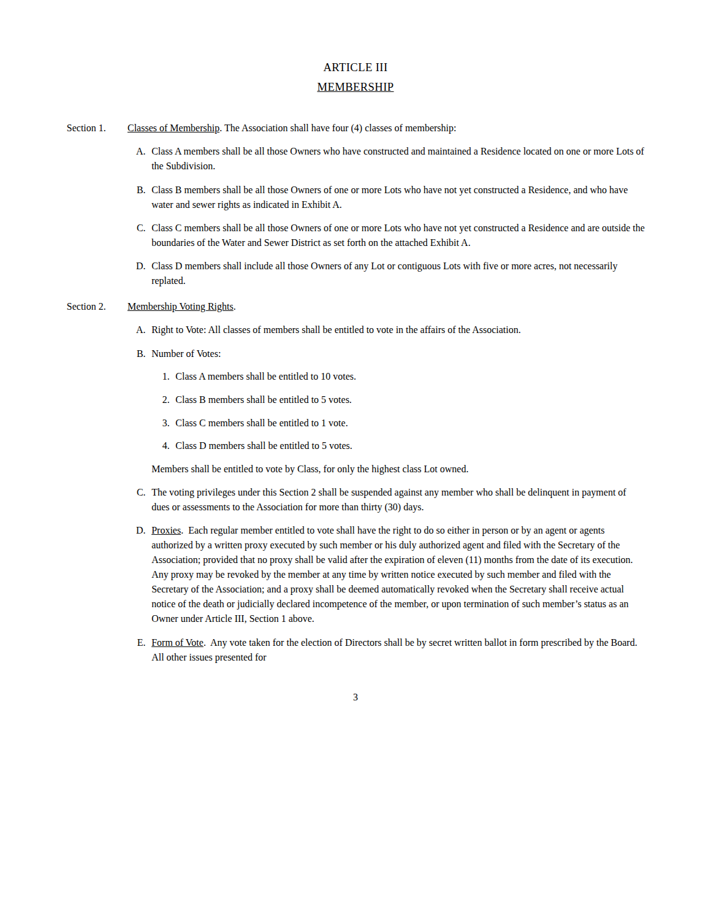ARTICLE III
MEMBERSHIP
Section 1.
Classes of Membership. The Association shall have four (4) classes of membership:
Class A members shall be all those Owners who have constructed and maintained a Residence located on one or more Lots of the Subdivision.
Class B members shall be all those Owners of one or more Lots who have not yet constructed a Residence, and who have water and sewer rights as indicated in Exhibit A.
Class C members shall be all those Owners of one or more Lots who have not yet constructed a Residence and are outside the boundaries of the Water and Sewer District as set forth on the attached Exhibit A.
Class D members shall include all those Owners of any Lot or contiguous Lots with five or more acres, not necessarily replated.
Section 2.
Membership Voting Rights.
Right to Vote: All classes of members shall be entitled to vote in the affairs of the Association.
Number of Votes:
Class A members shall be entitled to 10 votes.
Class B members shall be entitled to 5 votes.
Class C members shall be entitled to 1 vote.
Class D members shall be entitled to 5 votes.
Members shall be entitled to vote by Class, for only the highest class Lot owned.
The voting privileges under this Section 2 shall be suspended against any member who shall be delinquent in payment of dues or assessments to the Association for more than thirty (30) days.
Proxies. Each regular member entitled to vote shall have the right to do so either in person or by an agent or agents authorized by a written proxy executed by such member or his duly authorized agent and filed with the Secretary of the Association; provided that no proxy shall be valid after the expiration of eleven (11) months from the date of its execution. Any proxy may be revoked by the member at any time by written notice executed by such member and filed with the Secretary of the Association; and a proxy shall be deemed automatically revoked when the Secretary shall receive actual notice of the death or judicially declared incompetence of the member, or upon termination of such member’s status as an Owner under Article III, Section 1 above.
Form of Vote. Any vote taken for the election of Directors shall be by secret written ballot in form prescribed by the Board. All other issues presented for
3